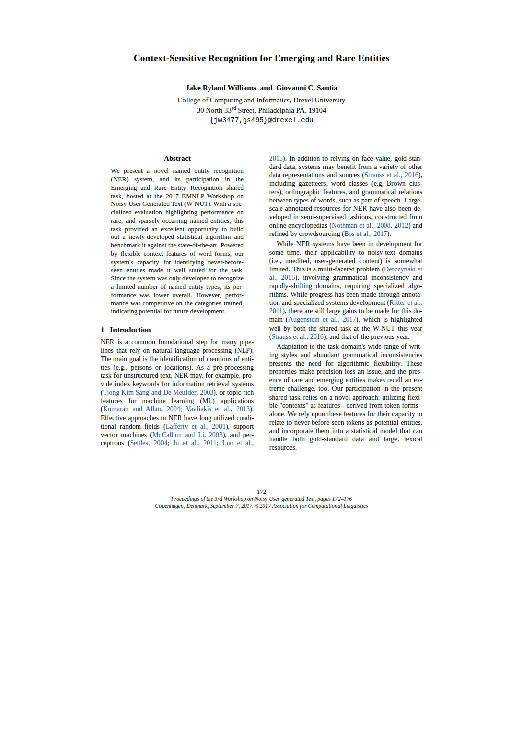Context-Sensitive Recognition for Emerging and Rare Entities
Jake Ryland Williams and Giovanni C. Santia
College of Computing and Informatics, Drexel University
30 North 33rd Street, Philadelphia PA, 19104
{jw3477,gs495}@drexel.edu
Abstract
We present a novel named entity recognition (NER) system, and its participation in the Emerging and Rare Entity Recognition shared task, hosted at the 2017 EMNLP Workshop on Noisy User Generated Text (W-NUT). With a specialized evaluation highlighting performance on rare, and sparsely-occurring named entities, this task provided an excellent opportunity to build out a newly-developed statistical algorithm and benchmark it against the state-of-the-art. Powered by flexible context features of word forms, our system's capacity for identifying never-before-seen entities made it well suited for the task. Since the system was only developed to recognize a limited number of named entity types, its performance was lower overall. However, performance was competitive on the categories trained, indicating potential for future development.
1 Introduction
NER is a common foundational step for many pipelines that rely on natural language processing (NLP). The main goal is the identification of mentions of entities (e.g., persons or locations). As a pre-processing task for unstructured text, NER may, for example, provide index keywords for information retrieval systems (Tjong Kim Sang and De Meulder, 2003), or topic-rich features for machine learning (ML) applications (Kumaran and Allan, 2004; Vavliakis et al., 2013). Effective approaches to NER have long utilized conditional random fields (Lafferty et al., 2001), support vector machines (McCallum and Li, 2003), and perceptrons (Settles, 2004; Ju et al., 2011; Luo et al., 2015). In addition to relying on face-value, gold-standard data, systems may benefit from a variety of other data representations and sources (Strauss et al., 2016), including gazetteers, word classes (e.g, Brown clusters), orthographic features, and grammatical relations between types of words, such as part of speech. Large-scale annotated resources for NER have also been developed in semi-supervised fashions, constructed from online encyclopedias (Nothman et al., 2008, 2012) and refined by crowdsourcing (Bos et al., 2017).
While NER systems have been in development for some time, their applicability to noisy-text domains (i.e., unedited, user-generated content) is somewhat limited. This is a multi-faceted problem (Derczynski et al., 2015), involving grammatical inconsistency and rapidly-shifting domains, requiring specialized algorithms. While progress has been made through annotation and specialized systems development (Ritter et al., 2011), there are still large gains to be made for this domain (Augenstein et al., 2017), which is highlighted well by both the shared task at the W-NUT this year (Strauss et al., 2016), and that of the previous year.
Adaptation to the task domain's wide-range of writing styles and abundant grammatical inconsistencies presents the need for algorithmic flexibility. These properties make precision loss an issue, and the presence of rare and emerging entities makes recall an extreme challenge, too. Our participation in the present shared task relies on a novel approach: utilizing flexible "contexts" as features - derived from token forms - alone. We rely upon these features for their capacity to relate to never-before-seen tokens as potential entities, and incorporate them into a statistical model that can handle both gold-standard data and large, lexical resources.
172
Proceedings of the 3rd Workshop on Noisy User-generated Text, pages 172–176
Copenhagen, Denmark, September 7, 2017. ©2017 Association for Computational Linguistics